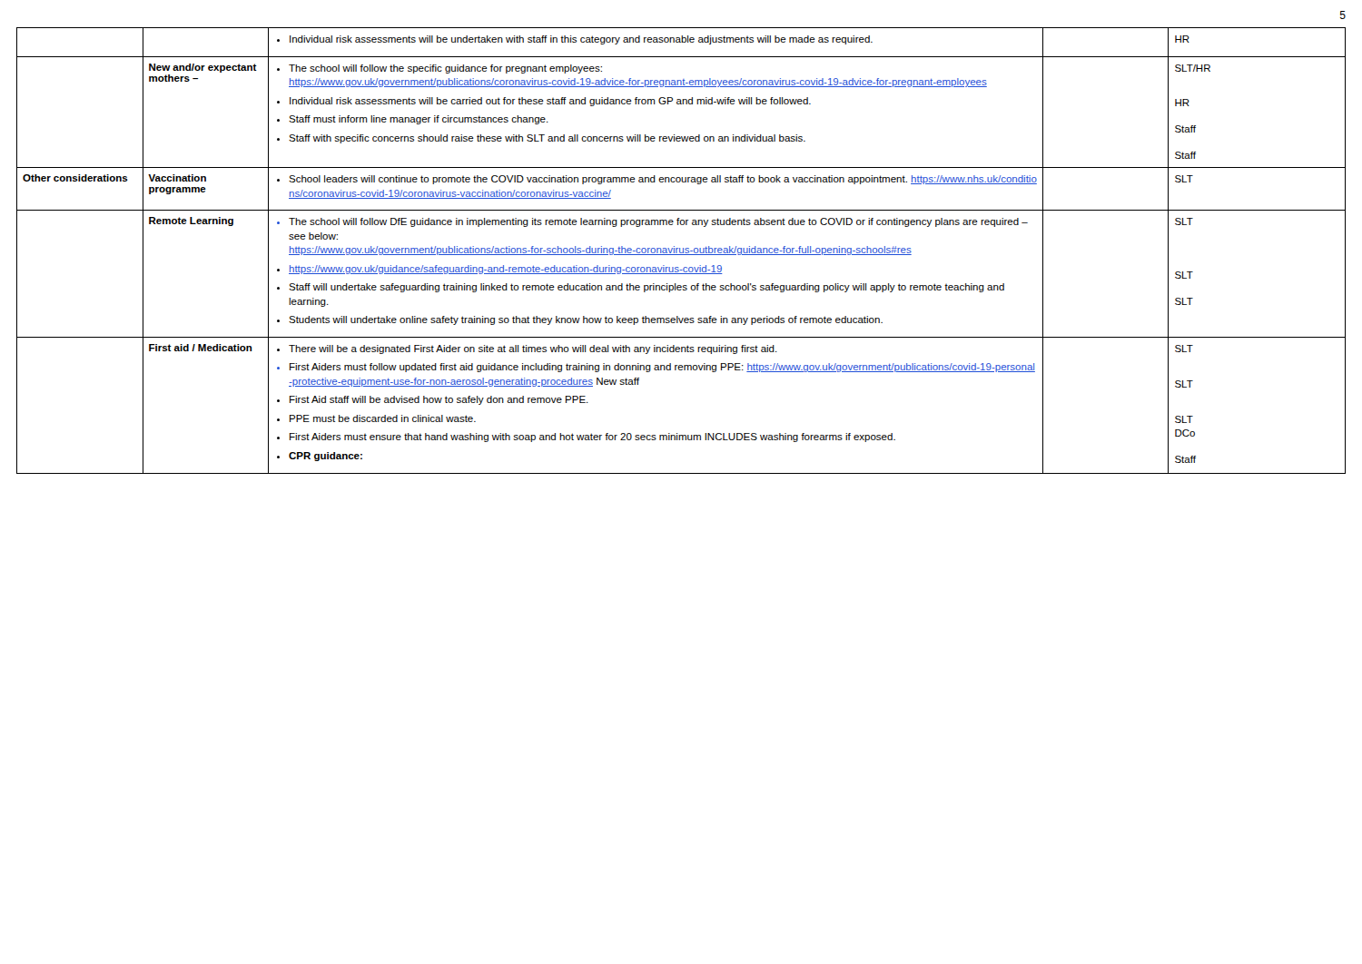5
| | | Individual risk assessments will be undertaken with staff in this category and reasonable adjustments will be made as required. | | HR |
| | New and/or expectant mothers – | The school will follow the specific guidance for pregnant employees: https://www.gov.uk/government/publications/coronavirus-covid-19-advice-for-pregnant-employees/coronavirus-covid-19-advice-for-pregnant-employees Individual risk assessments will be carried out for these staff and guidance from GP and mid-wife will be followed. Staff must inform line manager if circumstances change. Staff with specific concerns should raise these with SLT and all concerns will be reviewed on an individual basis. | | SLT/HR HR Staff Staff |
| Other considerations | Vaccination programme | School leaders will continue to promote the COVID vaccination programme and encourage all staff to book a vaccination appointment. https://www.nhs.uk/conditions/coronavirus-covid-19/coronavirus-vaccination/coronavirus-vaccine/ | | SLT |
| | Remote Learning | The school will follow DfE guidance in implementing its remote learning programme for any students absent due to COVID or if contingency plans are required – see below: https://www.gov.uk/government/publications/actions-for-schools-during-the-coronavirus-outbreak/guidance-for-full-opening-schools#res https://www.gov.uk/guidance/safeguarding-and-remote-education-during-coronavirus-covid-19 Staff will undertake safeguarding training linked to remote education and the principles of the school's safeguarding policy will apply to remote teaching and learning. Students will undertake online safety training so that they know how to keep themselves safe in any periods of remote education. | | SLT SLT SLT |
| | First aid / Medication | There will be a designated First Aider on site at all times who will deal with any incidents requiring first aid. First Aiders must follow updated first aid guidance including training in donning and removing PPE: https://www.gov.uk/government/publications/covid-19-personal-protective-equipment-use-for-non-aerosol-generating-procedures New staff First Aid staff will be advised how to safely don and remove PPE. PPE must be discarded in clinical waste. First Aiders must ensure that hand washing with soap and hot water for 20 secs minimum INCLUDES washing forearms if exposed. CPR guidance: | | SLT SLT SLT DCo Staff |